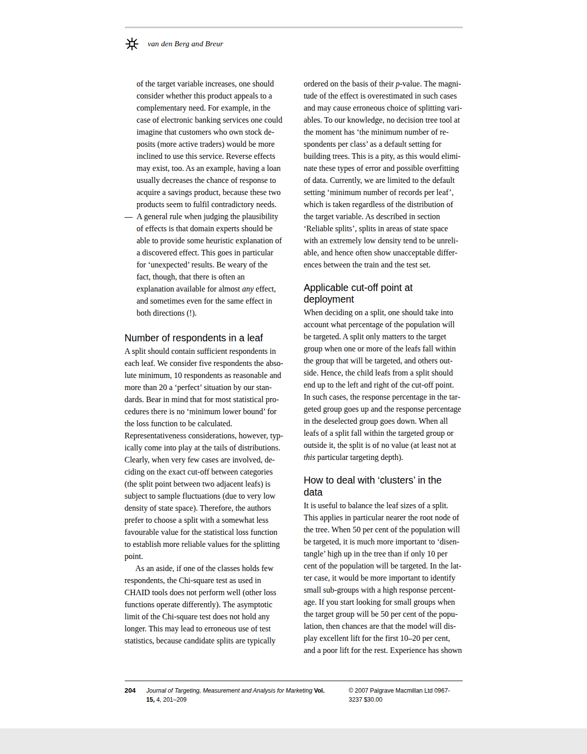van den Berg and Breur
of the target variable increases, one should consider whether this product appeals to a complementary need. For example, in the case of electronic banking services one could imagine that customers who own stock deposits (more active traders) would be more inclined to use this service. Reverse effects may exist, too. As an example, having a loan usually decreases the chance of response to acquire a savings product, because these two products seem to fulfil contradictory needs.
A general rule when judging the plausibility of effects is that domain experts should be able to provide some heuristic explanation of a discovered effect. This goes in particular for ‘unexpected’ results. Be weary of the fact, though, that there is often an explanation available for almost any effect, and sometimes even for the same effect in both directions (!).
Number of respondents in a leaf
A split should contain sufficient respondents in each leaf. We consider five respondents the absolute minimum, 10 respondents as reasonable and more than 20 a ‘perfect’ situation by our standards. Bear in mind that for most statistical procedures there is no ‘minimum lower bound’ for the loss function to be calculated. Representativeness considerations, however, typically come into play at the tails of distributions. Clearly, when very few cases are involved, deciding on the exact cut-off between categories (the split point between two adjacent leafs) is subject to sample fluctuations (due to very low density of state space). Therefore, the authors prefer to choose a split with a somewhat less favourable value for the statistical loss function to establish more reliable values for the splitting point.
As an aside, if one of the classes holds few respondents, the Chi-square test as used in CHAID tools does not perform well (other loss functions operate differently). The asymptotic limit of the Chi-square test does not hold any longer. This may lead to erroneous use of test statistics, because candidate splits are typically
ordered on the basis of their p-value. The magnitude of the effect is overestimated in such cases and may cause erroneous choice of splitting variables. To our knowledge, no decision tree tool at the moment has ‘the minimum number of respondents per class’ as a default setting for building trees. This is a pity, as this would eliminate these types of error and possible overfitting of data. Currently, we are limited to the default setting ‘minimum number of records per leaf’, which is taken regardless of the distribution of the target variable. As described in section ‘Reliable splits’, splits in areas of state space with an extremely low density tend to be unreliable, and hence often show unacceptable differences between the train and the test set.
Applicable cut-off point at deployment
When deciding on a split, one should take into account what percentage of the population will be targeted. A split only matters to the target group when one or more of the leafs fall within the group that will be targeted, and others outside. Hence, the child leafs from a split should end up to the left and right of the cut-off point. In such cases, the response percentage in the targeted group goes up and the response percentage in the deselected group goes down. When all leafs of a split fall within the targeted group or outside it, the split is of no value (at least not at this particular targeting depth).
How to deal with ‘clusters’ in the data
It is useful to balance the leaf sizes of a split. This applies in particular nearer the root node of the tree. When 50 per cent of the population will be targeted, it is much more important to ‘disentangle’ high up in the tree than if only 10 per cent of the population will be targeted. In the latter case, it would be more important to identify small sub-groups with a high response percentage. If you start looking for small groups when the target group will be 50 per cent of the population, then chances are that the model will display excellent lift for the first 10–20 per cent, and a poor lift for the rest. Experience has shown
204
Journal of Targeting, Measurement and Analysis for Marketing Vol. 15, 4, 201–209
© 2007 Palgrave Macmillan Ltd 0967-3237 $30.00